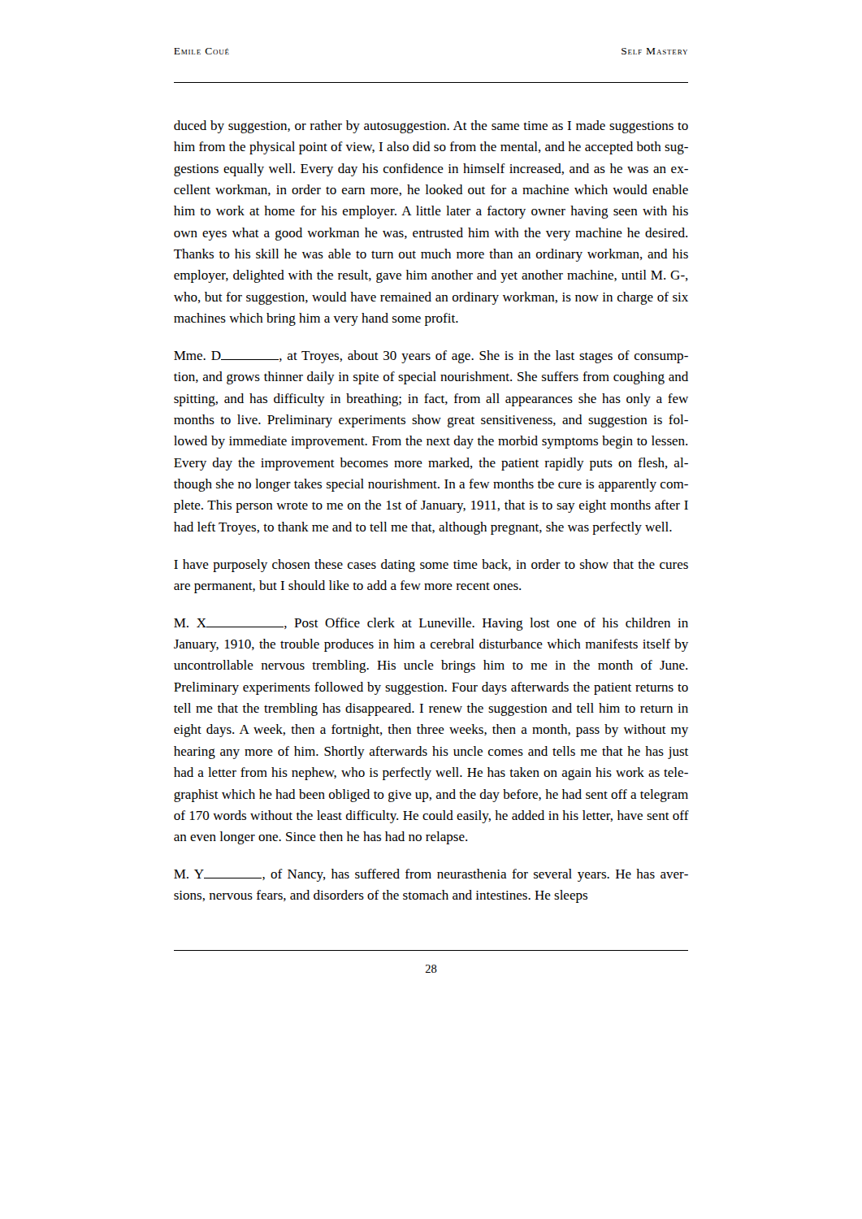Emile Coué Self Mastery
duced by suggestion, or rather by autosuggestion. At the same time as I made suggestions to him from the physical point of view, I also did so from the mental, and he accepted both suggestions equally well. Every day his confidence in himself increased, and as he was an excellent workman, in order to earn more, he looked out for a machine which would enable him to work at home for his employer. A little later a factory owner having seen with his own eyes what a good workman he was, entrusted him with the very machine he desired. Thanks to his skill he was able to turn out much more than an ordinary workman, and his employer, delighted with the result, gave him another and yet another machine, until M. G-, who, but for suggestion, would have remained an ordinary workman, is now in charge of six machines which bring him a very hand some profit.
Mme. D , at Troyes, about 30 years of age. She is in the last stages of consumption, and grows thinner daily in spite of special nourishment. She suffers from coughing and spitting, and has difficulty in breathing; in fact, from all appearances she has only a few months to live. Preliminary experiments show great sensitiveness, and suggestion is followed by immediate improvement. From the next day the morbid symptoms begin to lessen. Every day the improvement becomes more marked, the patient rapidly puts on flesh, although she no longer takes special nourishment. In a few months tbe cure is apparently complete. This person wrote to me on the 1st of January, 1911, that is to say eight months after I had left Troyes, to thank me and to tell me that, although pregnant, she was perfectly well.
I have purposely chosen these cases dating some time back, in order to show that the cures are permanent, but I should like to add a few more recent ones.
M. X , Post Office clerk at Luneville. Having lost one of his children in January, 1910, the trouble produces in him a cerebral disturbance which manifests itself by uncontrollable nervous trembling. His uncle brings him to me in the month of June. Preliminary experiments followed by suggestion. Four days afterwards the patient returns to tell me that the trembling has disappeared. I renew the suggestion and tell him to return in eight days. A week, then a fortnight, then three weeks, then a month, pass by without my hearing any more of him. Shortly afterwards his uncle comes and tells me that he has just had a letter from his nephew, who is perfectly well. He has taken on again his work as telegraphist which he had been obliged to give up, and the day before, he had sent off a telegram of 170 words without the least difficulty. He could easily, he added in his letter, have sent off an even longer one. Since then he has had no relapse.
M. Y , of Nancy, has suffered from neurasthenia for several years. He has aversions, nervous fears, and disorders of the stomach and intestines. He sleeps
28